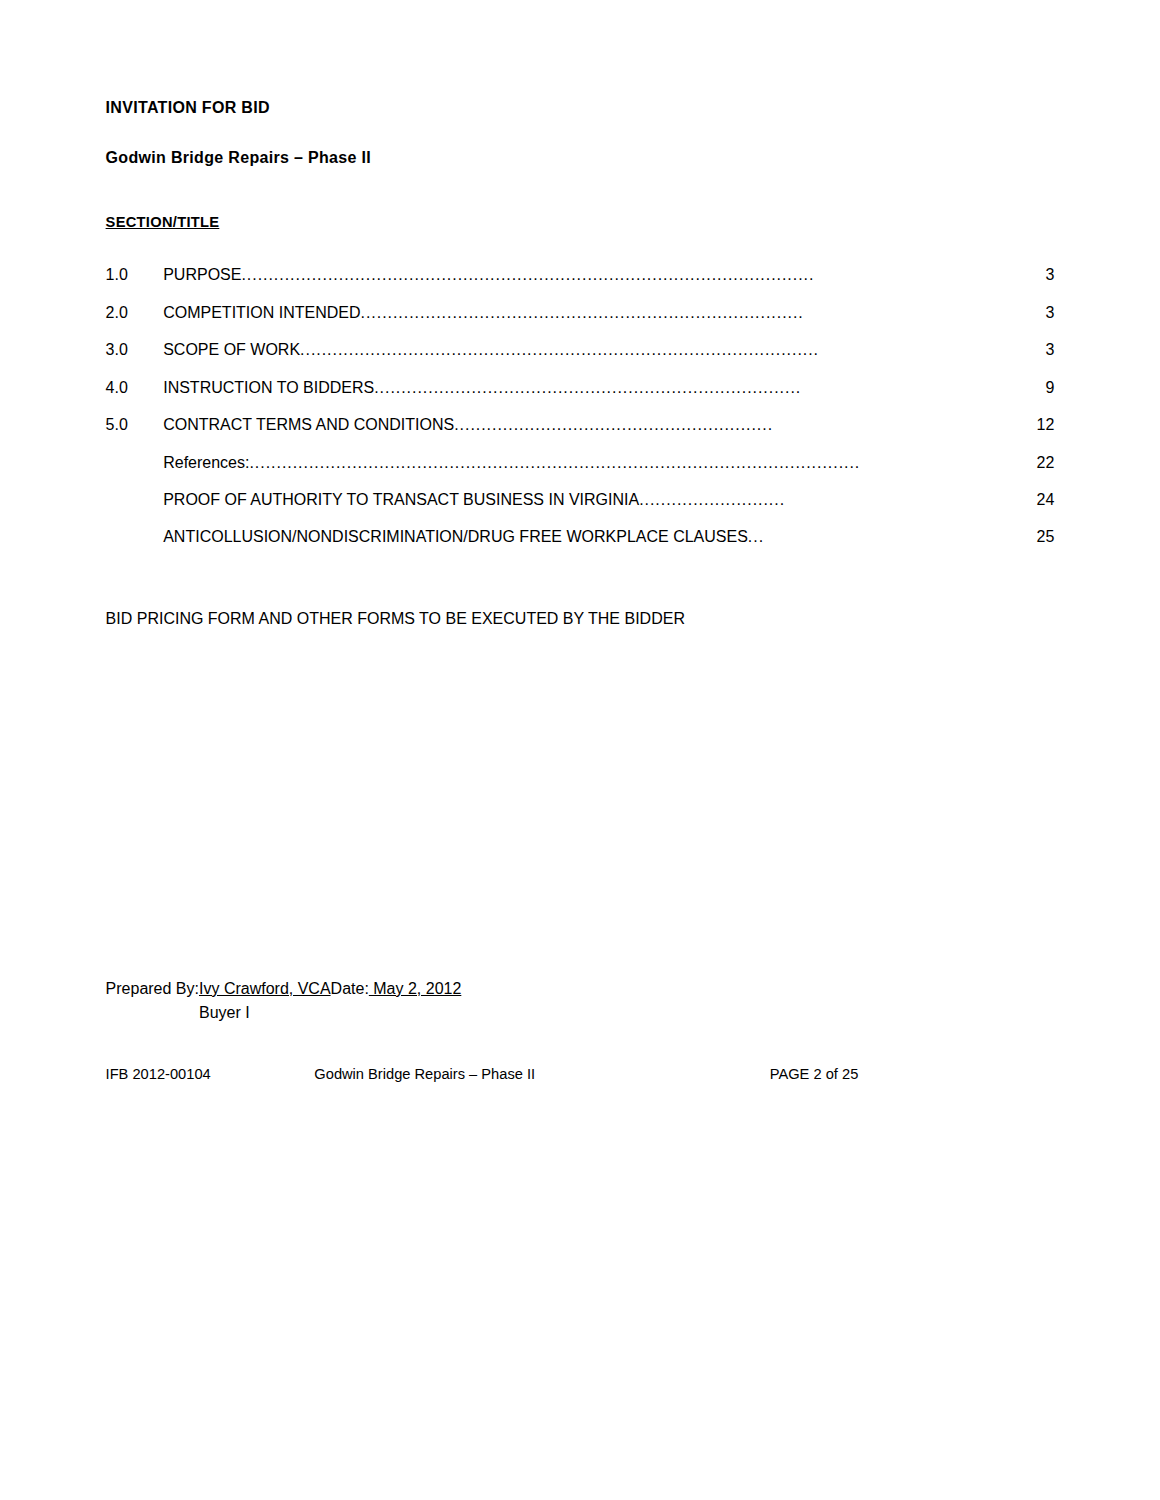INVITATION FOR BID
Godwin Bridge Repairs – Phase II
SECTION/TITLE
| 1.0 | PURPOSE .......................................................................................................... | 3 |
| 2.0 | COMPETITION INTENDED .................................................................................. | 3 |
| 3.0 | SCOPE OF WORK ................................................................................................ | 3 |
| 4.0 | INSTRUCTION TO BIDDERS ............................................................................... | 9 |
| 5.0 | CONTRACT TERMS AND CONDITIONS ........................................................... | 12 |
| | References: ................................................................................................................. | 22 |
| | PROOF OF AUTHORITY TO TRANSACT BUSINESS IN VIRGINIA ........................... | 24 |
| | ANTICOLLUSION/NONDISCRIMINATION/DRUG FREE WORKPLACE CLAUSES ... | 25 |
BID PRICING FORM AND OTHER FORMS TO BE EXECUTED BY THE BIDDER
| Prepared By: | Ivy Crawford, VCA | Date: | May 2, 2012 |
| | Buyer I | | |
| IFB 2012-00104 | Godwin Bridge Repairs – Phase II | PAGE 2 of 25 |